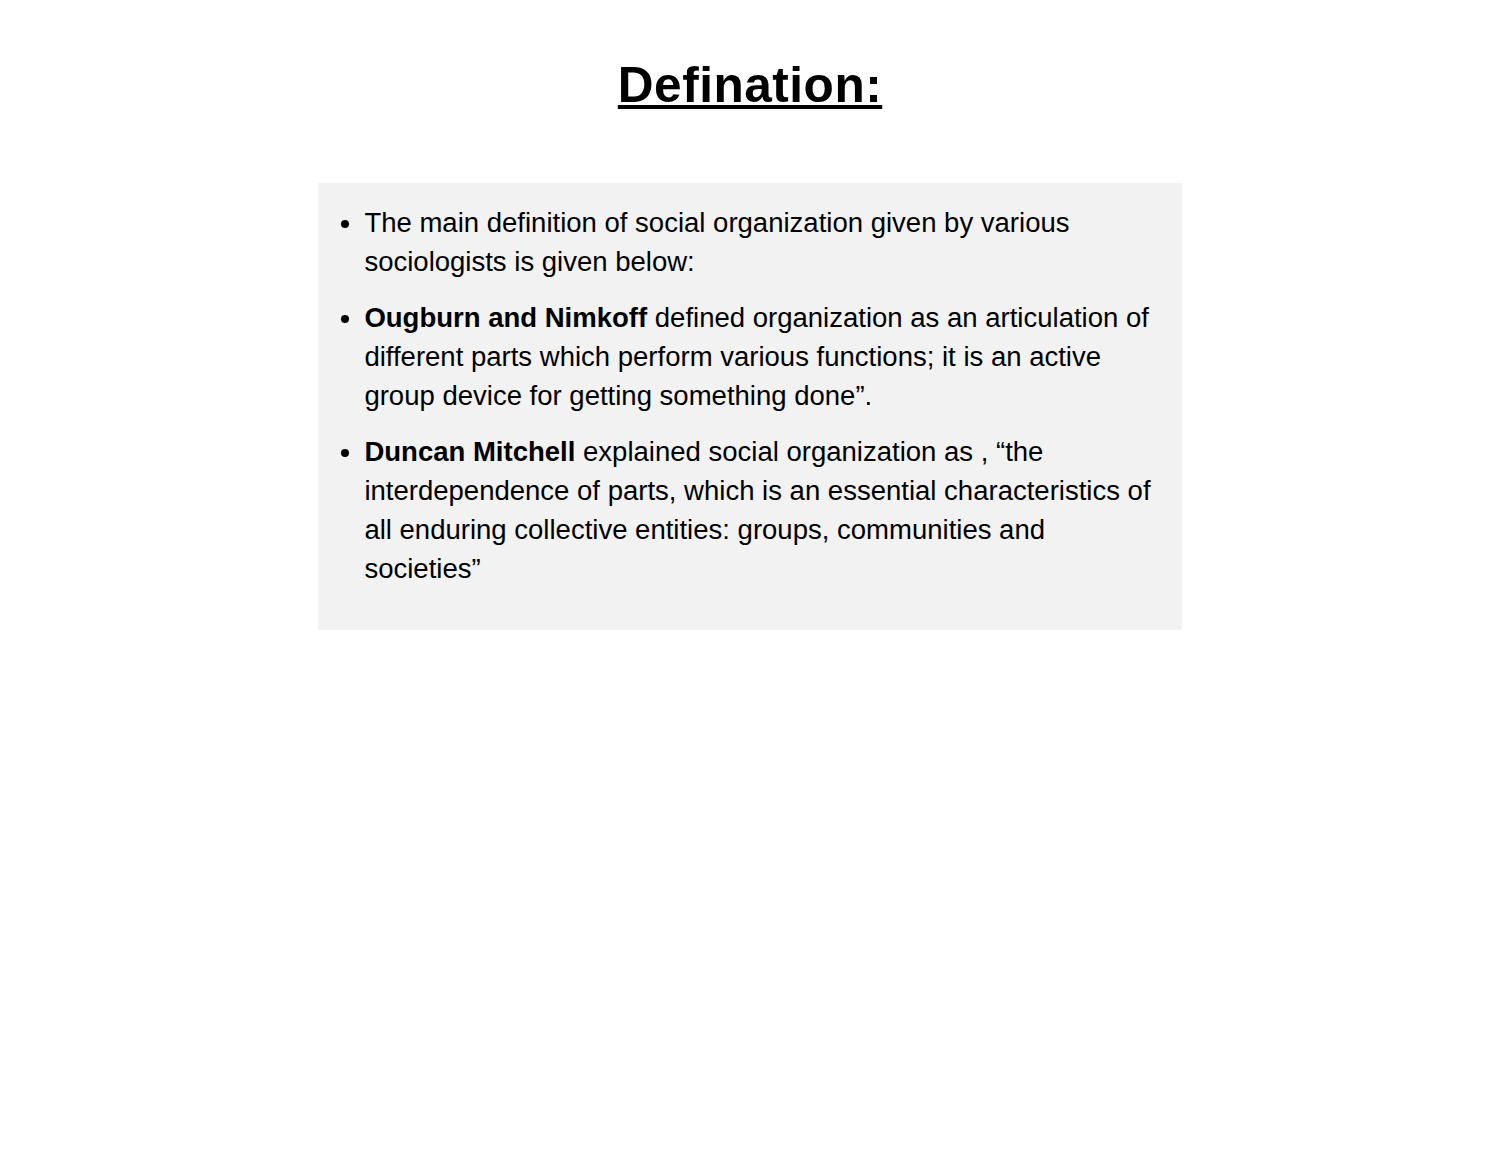Defination:
The main definition of social organization given by various sociologists is given below:
Ougburn and Nimkoff defined organization as an articulation of different parts which perform various functions; it is an active group device for getting something done”.
Duncan Mitchell explained social organization as , “the interdependence of parts, which is an essential characteristics of all enduring collective entities: groups, communities and societies”